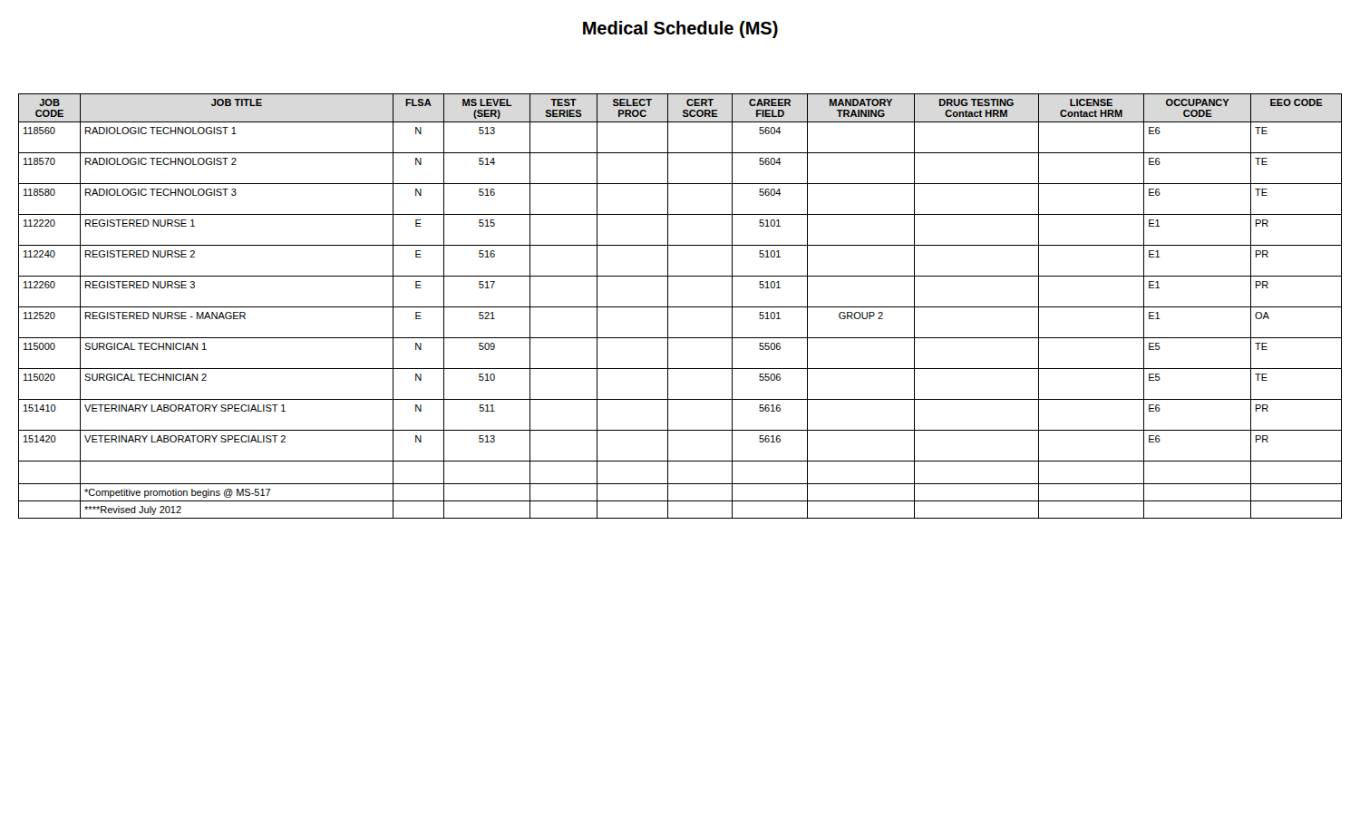Medical Schedule (MS)
| JOB CODE | JOB TITLE | FLSA | MS LEVEL (SER) | TEST SERIES | SELECT PROC | CERT SCORE | CAREER FIELD | MANDATORY TRAINING | DRUG TESTING Contact HRM | LICENSE Contact HRM | OCCUPANCY CODE | EEO CODE |
| --- | --- | --- | --- | --- | --- | --- | --- | --- | --- | --- | --- | --- |
| 118560 | RADIOLOGIC TECHNOLOGIST 1 | N | 513 | | | | 5604 | | | | E6 | TE |
| 118570 | RADIOLOGIC TECHNOLOGIST 2 | N | 514 | | | | 5604 | | | | E6 | TE |
| 118580 | RADIOLOGIC TECHNOLOGIST 3 | N | 516 | | | | 5604 | | | | E6 | TE |
| 112220 | REGISTERED NURSE 1 | E | 515 | | | | 5101 | | | | E1 | PR |
| 112240 | REGISTERED NURSE 2 | E | 516 | | | | 5101 | | | | E1 | PR |
| 112260 | REGISTERED NURSE 3 | E | 517 | | | | 5101 | | | | E1 | PR |
| 112520 | REGISTERED NURSE - MANAGER | E | 521 | | | | 5101 | GROUP 2 | | | E1 | OA |
| 115000 | SURGICAL TECHNICIAN 1 | N | 509 | | | | 5506 | | | | E5 | TE |
| 115020 | SURGICAL TECHNICIAN 2 | N | 510 | | | | 5506 | | | | E5 | TE |
| 151410 | VETERINARY LABORATORY SPECIALIST 1 | N | 511 | | | | 5616 | | | | E6 | PR |
| 151420 | VETERINARY LABORATORY SPECIALIST 2 | N | 513 | | | | 5616 | | | | E6 | PR |
| | *Competitive promotion begins @ MS-517 | | | | | | | | | | | |
| | ****Revised July 2012 | | | | | | | | | | | |